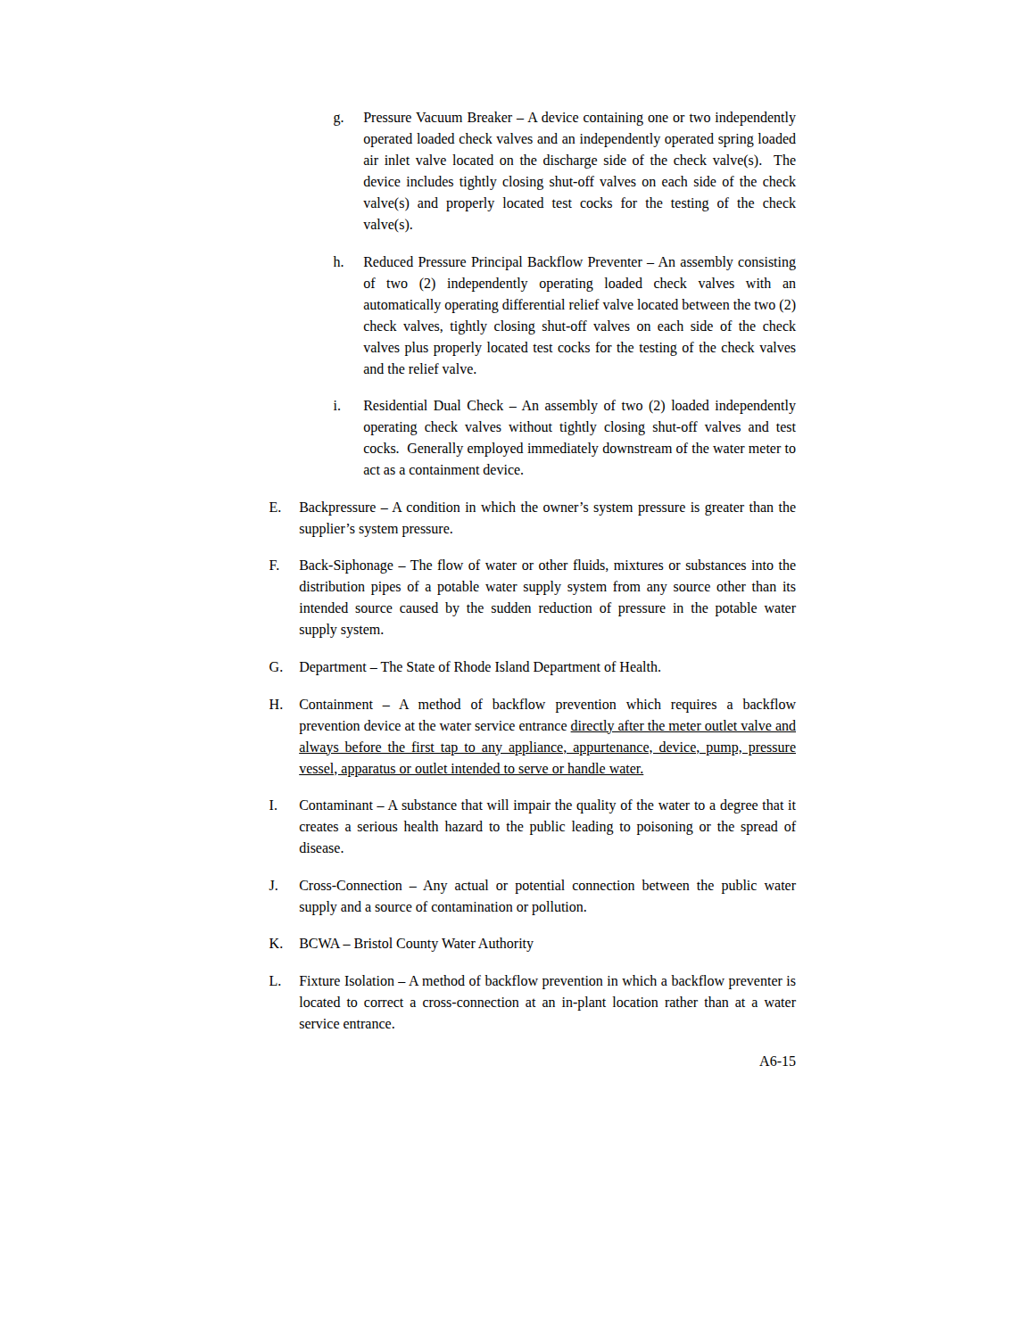g. Pressure Vacuum Breaker – A device containing one or two independently operated loaded check valves and an independently operated spring loaded air inlet valve located on the discharge side of the check valve(s). The device includes tightly closing shut-off valves on each side of the check valve(s) and properly located test cocks for the testing of the check valve(s).
h. Reduced Pressure Principal Backflow Preventer – An assembly consisting of two (2) independently operating loaded check valves with an automatically operating differential relief valve located between the two (2) check valves, tightly closing shut-off valves on each side of the check valves plus properly located test cocks for the testing of the check valves and the relief valve.
i. Residential Dual Check – An assembly of two (2) loaded independently operating check valves without tightly closing shut-off valves and test cocks. Generally employed immediately downstream of the water meter to act as a containment device.
E. Backpressure – A condition in which the owner’s system pressure is greater than the supplier’s system pressure.
F. Back-Siphonage – The flow of water or other fluids, mixtures or substances into the distribution pipes of a potable water supply system from any source other than its intended source caused by the sudden reduction of pressure in the potable water supply system.
G. Department – The State of Rhode Island Department of Health.
H. Containment – A method of backflow prevention which requires a backflow prevention device at the water service entrance directly after the meter outlet valve and always before the first tap to any appliance, appurtenance, device, pump, pressure vessel, apparatus or outlet intended to serve or handle water.
I. Contaminant – A substance that will impair the quality of the water to a degree that it creates a serious health hazard to the public leading to poisoning or the spread of disease.
J. Cross-Connection – Any actual or potential connection between the public water supply and a source of contamination or pollution.
K. BCWA – Bristol County Water Authority
L. Fixture Isolation – A method of backflow prevention in which a backflow preventer is located to correct a cross-connection at an in-plant location rather than at a water service entrance.
A6-15